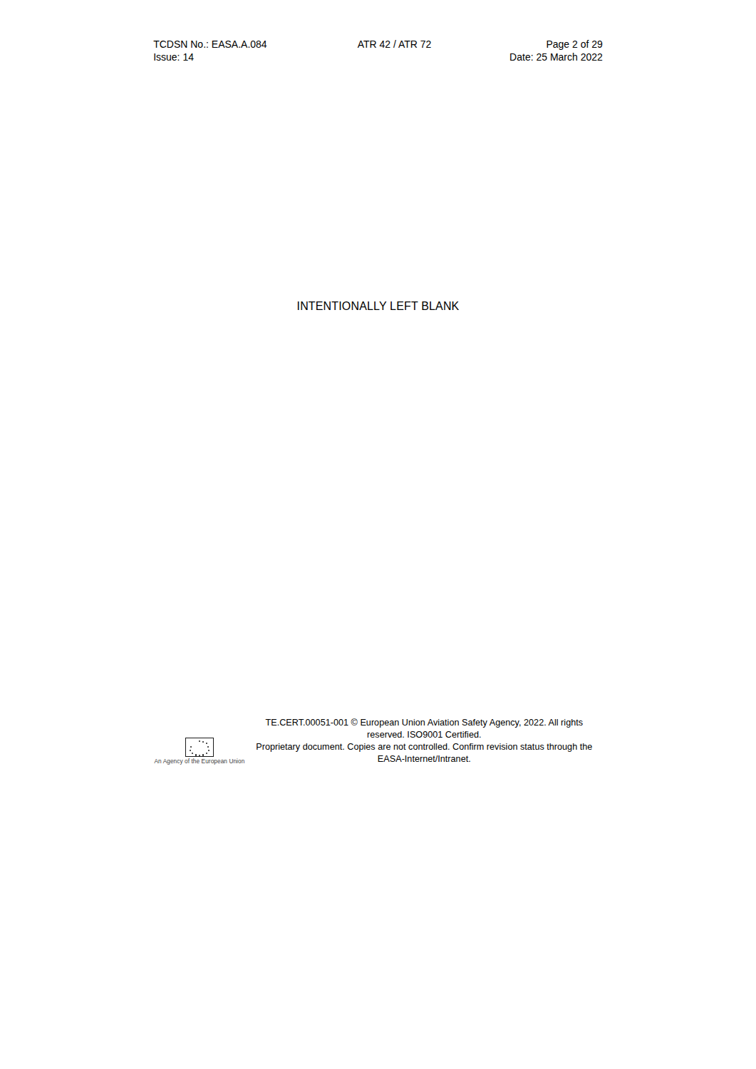| TCDSN No.: EASA.A.084 | ATR 42 / ATR 72 | Page 2 of 29 |
| Issue: 14 | | Date: 25 March 2022 |
INTENTIONALLY LEFT BLANK
| An Agency of the European Union | TE.CERT.00051-001 © European Union Aviation Safety Agency, 2022. All rights reserved. ISO9001 Certified. Proprietary document. Copies are not controlled. Confirm revision status through the EASA-Internet/Intranet. |